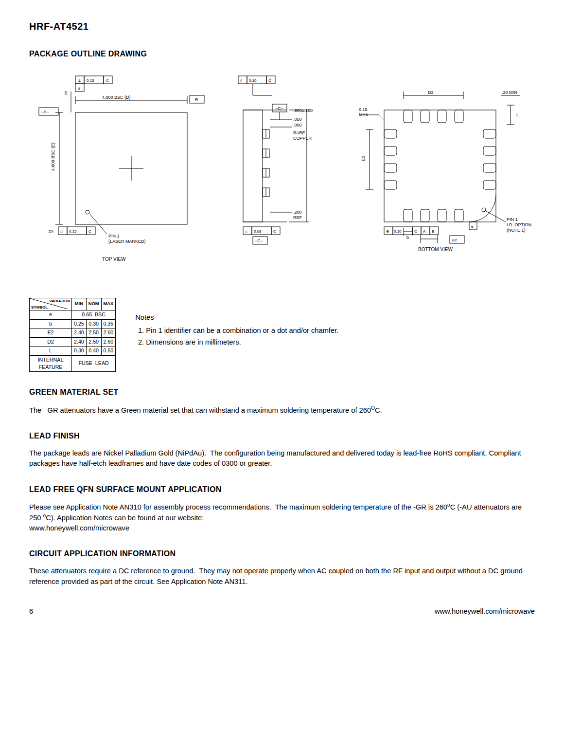HRF-AT4521
PACKAGE OUTLINE DRAWING
0.15 C ⊥ ⌀ 2X −A− −B− 4.000 BSC (D) 4.000 BSC (E) ⌂ 0.15 C 2X PIN 1 (LASER MARKED) TOP VIEW
⫽ 0.10 C −C− .900±.100 .050 .000 BARE COPPER .200 REF ⌂ 0.08 C −C−
0.15 MAX D2 E2 .20 MIN L b e/2 e ⊕ 0.10 C A B PIN 1 I.D. OPTION (NOTE 1) BOTTOM VIEW
| VARIATION SYMBOL | MIN | NOM | MAX |
| e | 0.65 BSC |
| b | 0.25 | 0.30 | 0.35 |
| E2 | 2.40 | 2.50 | 2.60 |
| D2 | 2.40 | 2.50 | 2.60 |
| L | 0.30 | 0.40 | 0.50 |
| INTERNAL FEATURE | FUSE LEAD |
Notes
Pin 1 identifier can be a combination or a dot and/or chamfer.
Dimensions are in millimeters.
GREEN MATERIAL SET
The –GR attenuators have a Green material set that can withstand a maximum soldering temperature of 260OC.
LEAD FINISH
The package leads are Nickel Palladium Gold (NiPdAu). The configuration being manufactured and delivered today is lead-free RoHS compliant. Compliant packages have half-etch leadframes and have date codes of 0300 or greater.
LEAD FREE QFN SURFACE MOUNT APPLICATION
Please see Application Note AN310 for assembly process recommendations. The maximum soldering temperature of the -GR is 260oC (-AU attenuators are 250 oC). Application Notes can be found at our website:
www.honeywell.com/microwave
CIRCUIT APPLICATION INFORMATION
These attenuators require a DC reference to ground. They may not operate properly when AC coupled on both the RF input and output without a DC ground reference provided as part of the circuit. See Application Note AN311.
6 www.honeywell.com/microwave